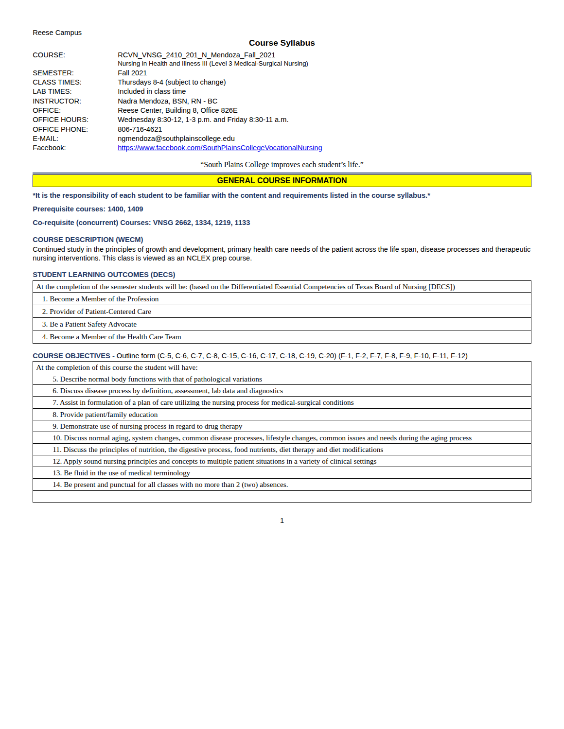Reese Campus
Course Syllabus
| COURSE: | RCVN_VNSG_2410_201_N_Mendoza_Fall_2021 |
| | Nursing in Health and Illness III (Level 3 Medical-Surgical Nursing) |
| SEMESTER: | Fall 2021 |
| CLASS TIMES: | Thursdays 8-4 (subject to change) |
| LAB TIMES: | Included in class time |
| INSTRUCTOR: | Nadra Mendoza, BSN, RN - BC |
| OFFICE: | Reese Center, Building 8, Office 826E |
| OFFICE HOURS: | Wednesday 8:30-12, 1-3 p.m. and Friday 8:30-11 a.m. |
| OFFICE PHONE: | 806-716-4621 |
| E-MAIL: | ngmendoza@southplainscollege.edu |
| Facebook: | https://www.facebook.com/SouthPlainsCollegeVocationalNursing |
“South Plains College improves each student’s life.”
GENERAL COURSE INFORMATION
*It is the responsibility of each student to be familiar with the content and requirements listed in the course syllabus.*
Prerequisite courses: 1400, 1409
Co-requisite (concurrent) Courses: VNSG 2662, 1334, 1219, 1133
COURSE DESCRIPTION (WECM)
Continued study in the principles of growth and development, primary health care needs of the patient across the life span, disease processes and therapeutic nursing interventions. This class is viewed as an NCLEX prep course.
STUDENT LEARNING OUTCOMES (DECS)
| At the completion of the semester students will be: (based on the Differentiated Essential Competencies of Texas Board of Nursing [DECS]) |
| Become a Member of the Profession |
| Provider of Patient-Centered Care |
| Be a Patient Safety Advocate |
| Become a Member of the Health Care Team |
COURSE OBJECTIVES - Outline form (C-5, C-6, C-7, C-8, C-15, C-16, C-17, C-18, C-19, C-20) (F-1, F-2, F-7, F-8, F-9, F-10, F-11, F-12)
| At the completion of this course the student will have: |
| 5. Describe normal body functions with that of pathological variations |
| 6. Discuss disease process by definition, assessment, lab data and diagnostics |
| 7. Assist in formulation of a plan of care utilizing the nursing process for medical-surgical conditions |
| 8. Provide patient/family education |
| 9. Demonstrate use of nursing process in regard to drug therapy |
| 10. Discuss normal aging, system changes, common disease processes, lifestyle changes, common issues and needs during the aging process |
| 11. Discuss the principles of nutrition, the digestive process, food nutrients, diet therapy and diet modifications |
| 12. Apply sound nursing principles and concepts to multiple patient situations in a variety of clinical settings |
| 13. Be fluid in the use of medical terminology |
| 14. Be present and punctual for all classes with no more than 2 (two) absences. |
1